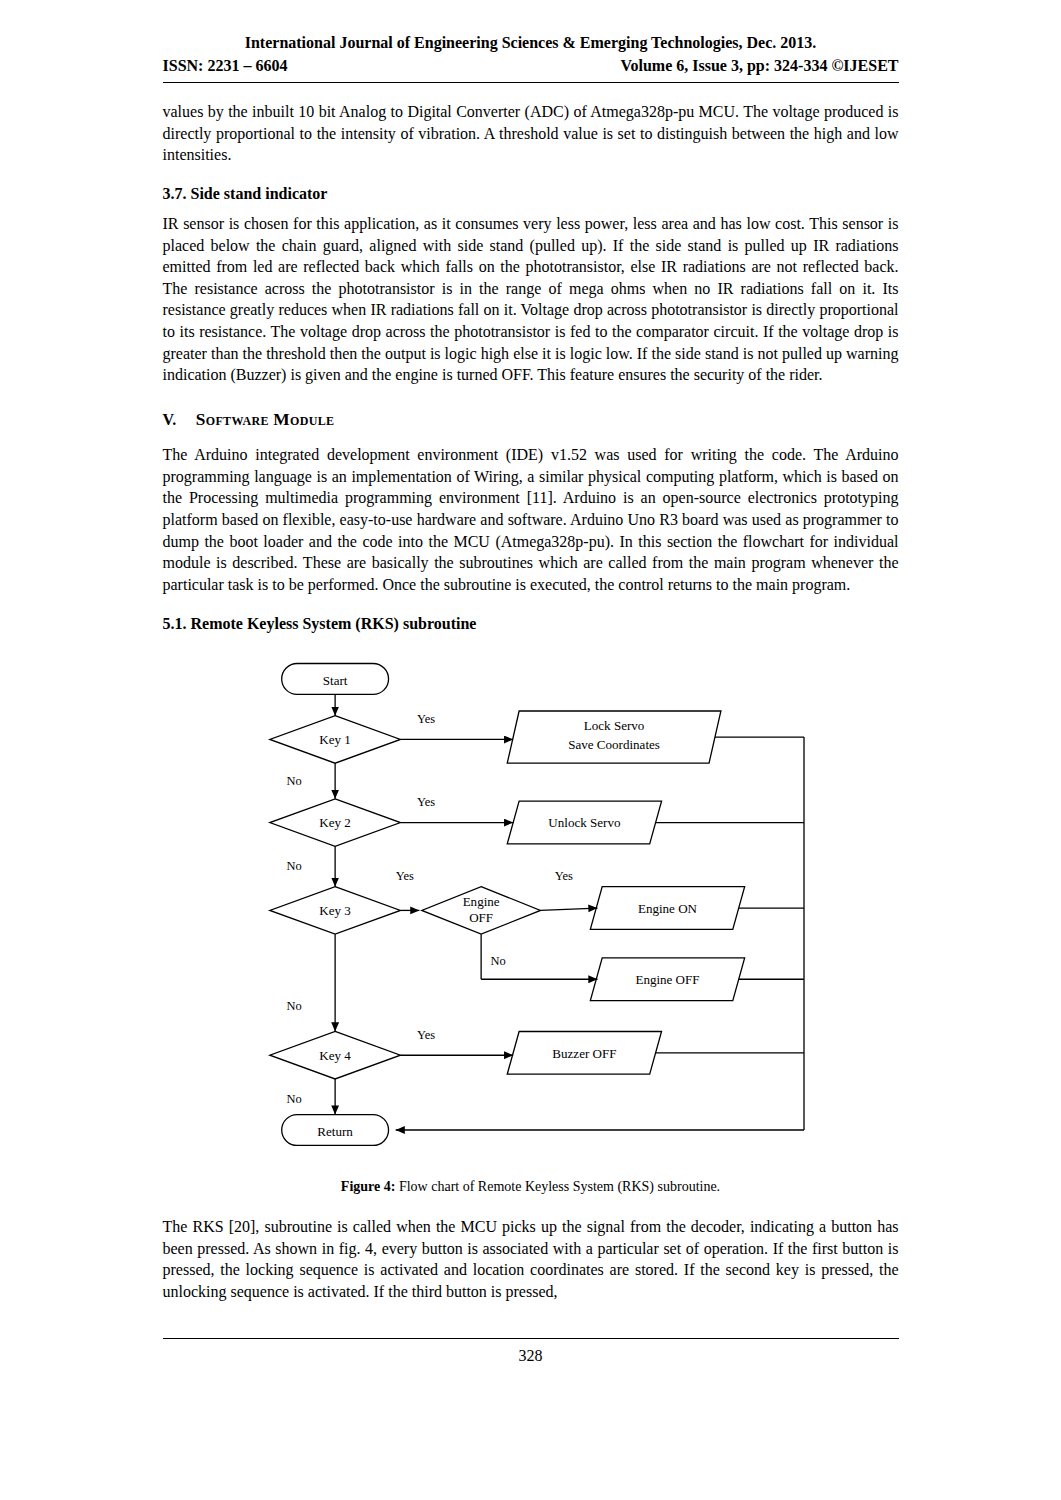International Journal of Engineering Sciences & Emerging Technologies, Dec. 2013. ISSN: 2231 – 6604 Volume 6, Issue 3, pp: 324-334 ©IJESET
values by the inbuilt 10 bit Analog to Digital Converter (ADC) of Atmega328p-pu MCU. The voltage produced is directly proportional to the intensity of vibration. A threshold value is set to distinguish between the high and low intensities.
3.7. Side stand indicator
IR sensor is chosen for this application, as it consumes very less power, less area and has low cost. This sensor is placed below the chain guard, aligned with side stand (pulled up). If the side stand is pulled up IR radiations emitted from led are reflected back which falls on the phototransistor, else IR radiations are not reflected back. The resistance across the phototransistor is in the range of mega ohms when no IR radiations fall on it. Its resistance greatly reduces when IR radiations fall on it. Voltage drop across phototransistor is directly proportional to its resistance. The voltage drop across the phototransistor is fed to the comparator circuit. If the voltage drop is greater than the threshold then the output is logic high else it is logic low. If the side stand is not pulled up warning indication (Buzzer) is given and the engine is turned OFF. This feature ensures the security of the rider.
V. Software Module
The Arduino integrated development environment (IDE) v1.52 was used for writing the code. The Arduino programming language is an implementation of Wiring, a similar physical computing platform, which is based on the Processing multimedia programming environment [11]. Arduino is an open-source electronics prototyping platform based on flexible, easy-to-use hardware and software. Arduino Uno R3 board was used as programmer to dump the boot loader and the code into the MCU (Atmega328p-pu). In this section the flowchart for individual module is described. These are basically the subroutines which are called from the main program whenever the particular task is to be performed. Once the subroutine is executed, the control returns to the main program.
5.1. Remote Keyless System (RKS) subroutine
Start Return Key 1 Key 2 Key 3 Key 4 Engine OFF Lock Servo Save Coordinates Unlock Servo Engine ON Engine OFF Buzzer OFF Yes Yes Yes Yes Yes No No No No No
Figure 4: Flow chart of Remote Keyless System (RKS) subroutine.
The RKS [20], subroutine is called when the MCU picks up the signal from the decoder, indicating a button has been pressed. As shown in fig. 4, every button is associated with a particular set of operation. If the first button is pressed, the locking sequence is activated and location coordinates are stored. If the second key is pressed, the unlocking sequence is activated. If the third button is pressed,
328